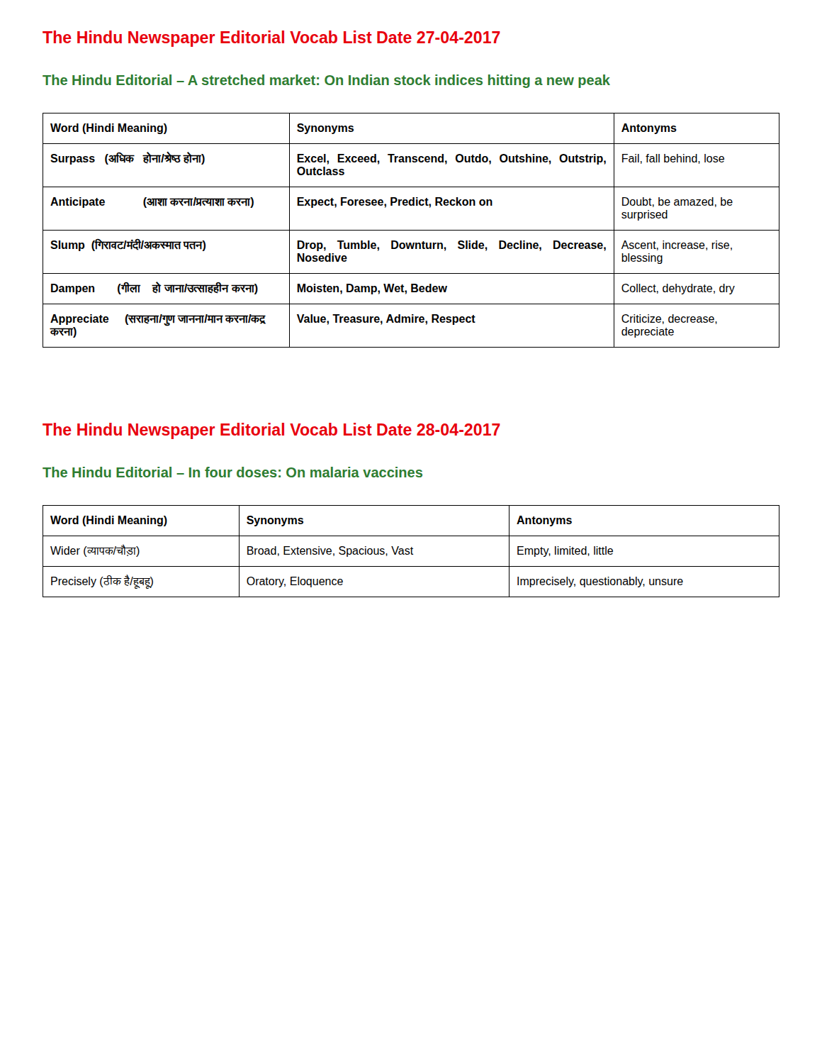The Hindu Newspaper Editorial Vocab List Date 27-04-2017
The Hindu Editorial – A stretched market: On Indian stock indices hitting a new peak
| Word (Hindi Meaning) | Synonyms | Antonyms |
| --- | --- | --- |
| Surpass (अधिक होना/श्रेष्ठ होना) | Excel, Exceed, Transcend, Outdo, Outshine, Outstrip, Outclass | Fail, fall behind, lose |
| Anticipate (आशा करना/प्रत्याशा करना) | Expect, Foresee, Predict, Reckon on | Doubt, be amazed, be surprised |
| Slump (गिरावट/मंदी/अकस्मात पतन) | Drop, Tumble, Downturn, Slide, Decline, Decrease, Nosedive | Ascent, increase, rise, blessing |
| Dampen (गीला हो जाना/उत्साहहीन करना) | Moisten, Damp, Wet, Bedew | Collect, dehydrate, dry |
| Appreciate (सराहना/गुण जानना/मान करना/कद्र करना) | Value, Treasure, Admire, Respect | Criticize, decrease, depreciate |
The Hindu Newspaper Editorial Vocab List Date 28-04-2017
The Hindu Editorial – In four doses: On malaria vaccines
| Word (Hindi Meaning) | Synonyms | Antonyms |
| --- | --- | --- |
| Wider (व्यापक/चौड़ा) | Broad, Extensive, Spacious, Vast | Empty, limited, little |
| Precisely (ठीक है/हूबहू) | Oratory, Eloquence | Imprecisely, questionably, unsure |